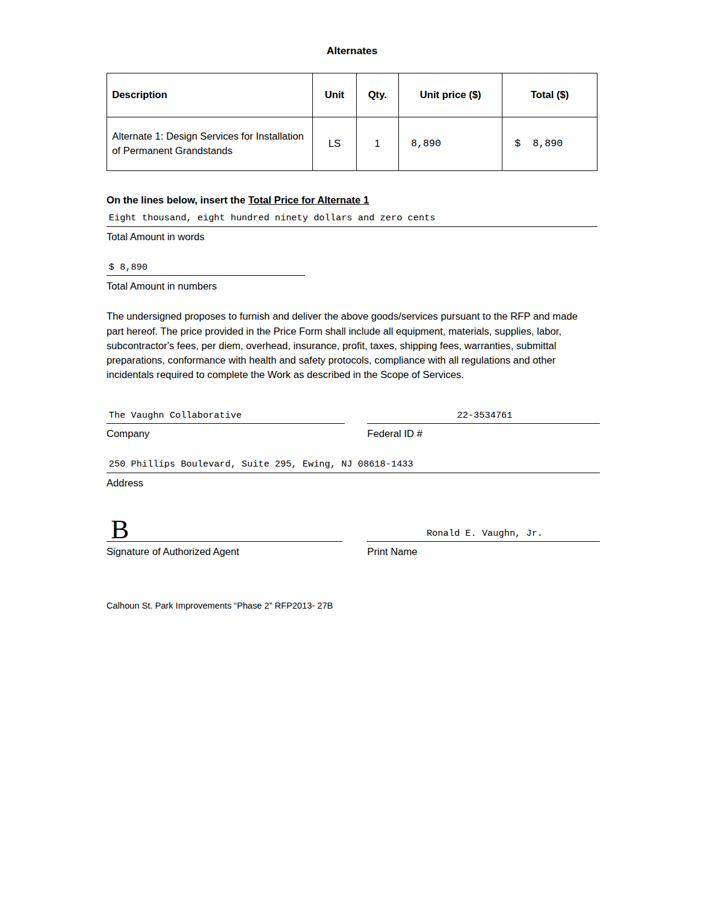Alternates
| Description | Unit | Qty. | Unit price ($) | Total ($) |
| --- | --- | --- | --- | --- |
| Alternate 1: Design Services for Installation of Permanent Grandstands | LS | 1 | 8,890 | $ 8,890 |
On the lines below, insert the Total Price for Alternate 1
Eight thousand, eight hundred ninety dollars and zero cents
Total Amount in words
$ 8,890
Total Amount in numbers
The undersigned proposes to furnish and deliver the above goods/services pursuant to the RFP and made part hereof. The price provided in the Price Form shall include all equipment, materials, supplies, labor, subcontractor's fees, per diem, overhead, insurance, profit, taxes, shipping fees, warranties, submittal preparations, conformance with health and safety protocols, compliance with all regulations and other incidentals required to complete the Work as described in the Scope of Services.
The Vaughn Collaborative
Company
22-3534761
Federal ID #
250 Phillips Boulevard, Suite 295, Ewing, NJ 08618-1433
Address
 B  
Signature of Authorized Agent
Ronald E. Vaughn, Jr.
Print Name
Calhoun St. Park Improvements “Phase 2” RFP2013- 27B